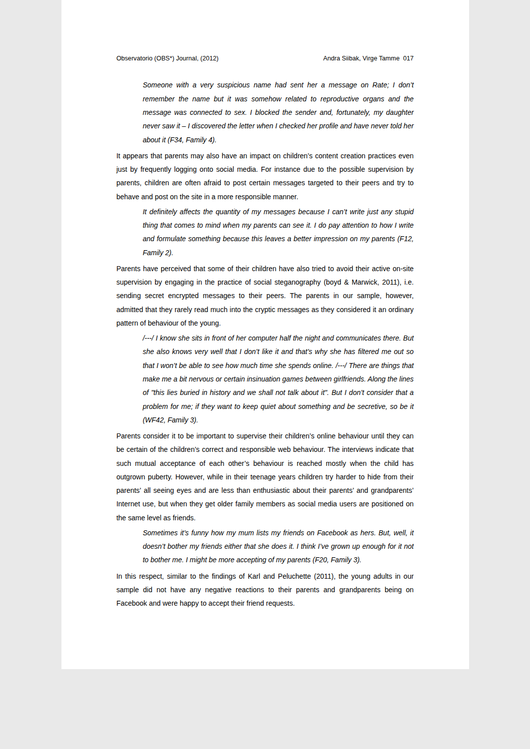Observatorio (OBS*) Journal, (2012)
Andra Siibak, Virge Tamme 017
Someone with a very suspicious name had sent her a message on Rate; I don’t remember the name but it was somehow related to reproductive organs and the message was connected to sex. I blocked the sender and, fortunately, my daughter never saw it – I discovered the letter when I checked her profile and have never told her about it (F34, Family 4).
It appears that parents may also have an impact on children’s content creation practices even just by frequently logging onto social media. For instance due to the possible supervision by parents, children are often afraid to post certain messages targeted to their peers and try to behave and post on the site in a more responsible manner.
It definitely affects the quantity of my messages because I can’t write just any stupid thing that comes to mind when my parents can see it. I do pay attention to how I write and formulate something because this leaves a better impression on my parents (F12, Family 2).
Parents have perceived that some of their children have also tried to avoid their active on-site supervision by engaging in the practice of social steganography (boyd & Marwick, 2011), i.e. sending secret encrypted messages to their peers. The parents in our sample, however, admitted that they rarely read much into the cryptic messages as they considered it an ordinary pattern of behaviour of the young.
/---/ I know she sits in front of her computer half the night and communicates there. But she also knows very well that I don’t like it and that’s why she has filtered me out so that I won’t be able to see how much time she spends online. /---/ There are things that make me a bit nervous or certain insinuation games between girlfriends. Along the lines of "this lies buried in history and we shall not talk about it". But I don’t consider that a problem for me; if they want to keep quiet about something and be secretive, so be it (WF42, Family 3).
Parents consider it to be important to supervise their children’s online behaviour until they can be certain of the children’s correct and responsible web behaviour. The interviews indicate that such mutual acceptance of each other’s behaviour is reached mostly when the child has outgrown puberty. However, while in their teenage years children try harder to hide from their parents’ all seeing eyes and are less than enthusiastic about their parents’ and grandparents’ Internet use, but when they get older family members as social media users are positioned on the same level as friends.
Sometimes it’s funny how my mum lists my friends on Facebook as hers. But, well, it doesn’t bother my friends either that she does it. I think I’ve grown up enough for it not to bother me. I might be more accepting of my parents (F20, Family 3).
In this respect, similar to the findings of Karl and Peluchette (2011), the young adults in our sample did not have any negative reactions to their parents and grandparents being on Facebook and were happy to accept their friend requests.